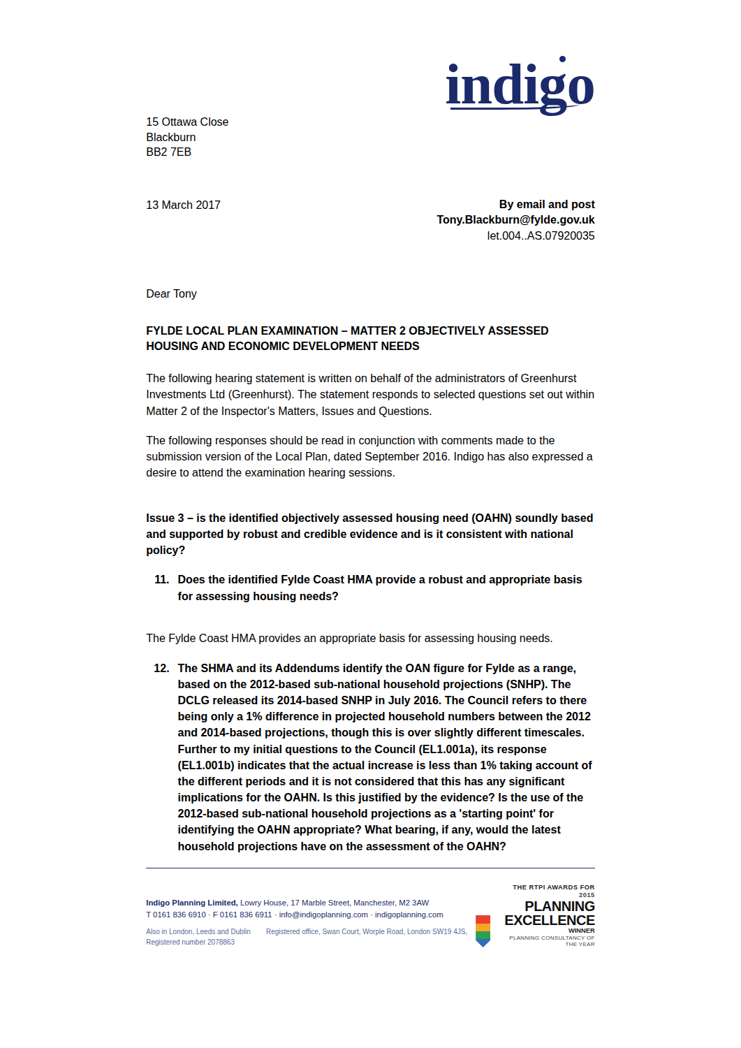indigo
15 Ottawa Close
Blackburn
BB2 7EB
13 March 2017
By email and post
Tony.Blackburn@fylde.gov.uk
let.004..AS.07920035
Dear Tony
Fylde Local Plan Examination – Matter 2 Objectively Assessed Housing and Economic Development Needs
The following hearing statement is written on behalf of the administrators of Greenhurst Investments Ltd (Greenhurst). The statement responds to selected questions set out within Matter 2 of the Inspector's Matters, Issues and Questions.
The following responses should be read in conjunction with comments made to the submission version of the Local Plan, dated September 2016. Indigo has also expressed a desire to attend the examination hearing sessions.
Issue 3 – is the identified objectively assessed housing need (OAHN) soundly based and supported by robust and credible evidence and is it consistent with national policy?
Does the identified Fylde Coast HMA provide a robust and appropriate basis for assessing housing needs?
The Fylde Coast HMA provides an appropriate basis for assessing housing needs.
The SHMA and its Addendums identify the OAN figure for Fylde as a range, based on the 2012-based sub-national household projections (SNHP). The DCLG released its 2014-based SNHP in July 2016. The Council refers to there being only a 1% difference in projected household numbers between the 2012 and 2014-based projections, though this is over slightly different timescales. Further to my initial questions to the Council (EL1.001a), its response (EL1.001b) indicates that the actual increase is less than 1% taking account of the different periods and it is not considered that this has any significant implications for the OAHN. Is this justified by the evidence? Is the use of the 2012-based sub-national household projections as a 'starting point' for identifying the OAHN appropriate? What bearing, if any, would the latest household projections have on the assessment of the OAHN?
Indigo Planning Limited, Lowry House, 17 Marble Street, Manchester, M2 3AW
T 0161 836 6910 · F 0161 836 6911 · info@indigoplanning.com · indigoplanning.com
Also in London, Leeds and Dublin Registered office, Swan Court, Worple Road, London SW19 4JS, Registered number 2078863
THE RTPI AWARDS FOR 2015
PLANNING
EXCELLENCE
WINNER
PLANNING CONSULTANCY OF THE YEAR